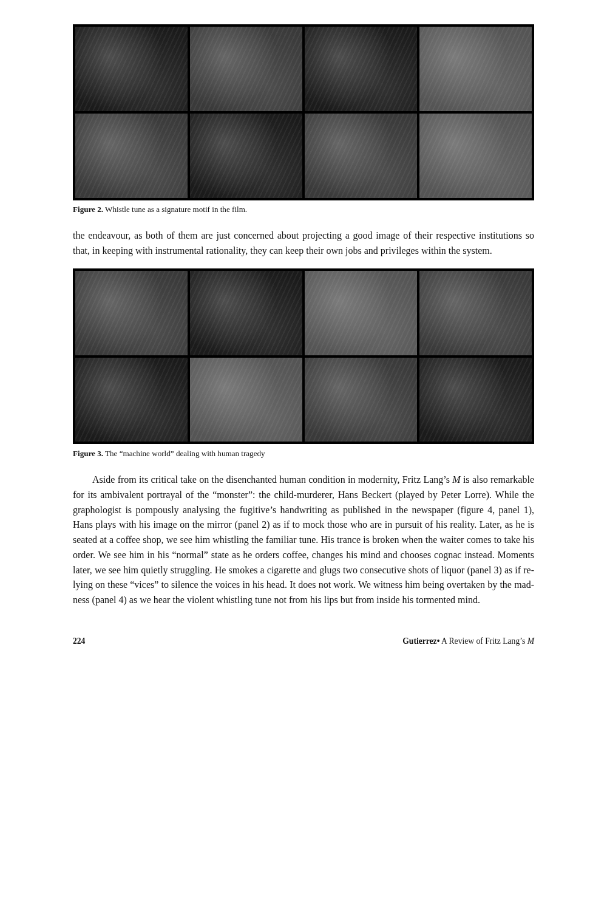Figure 2. Whistle tune as a signature motif in the film.
the endeavour, as both of them are just concerned about projecting a good image of their respective institutions so that, in keeping with instrumental rationality, they can keep their own jobs and privileges within the system.
Figure 3. The “machine world” dealing with human tragedy
Aside from its critical take on the disenchanted human condition in modernity, Fritz Lang’s M is also remarkable for its ambivalent portrayal of the “monster”: the child-murderer, Hans Beckert (played by Peter Lorre). While the graphologist is pompously analysing the fugitive’s handwriting as published in the newspaper (figure 4, panel 1), Hans plays with his image on the mirror (panel 2) as if to mock those who are in pursuit of his reality. Later, as he is seated at a coffee shop, we see him whistling the familiar tune. His trance is broken when the waiter comes to take his order. We see him in his “normal” state as he orders coffee, changes his mind and chooses cognac instead. Moments later, we see him quietly struggling. He smokes a cigarette and glugs two consecutive shots of liquor (panel 3) as if relying on these “vices” to silence the voices in his head. It does not work. We witness him being overtaken by the madness (panel 4) as we hear the violent whistling tune not from his lips but from inside his tormented mind.
224 Gutierrez• A Review of Fritz Lang’s M